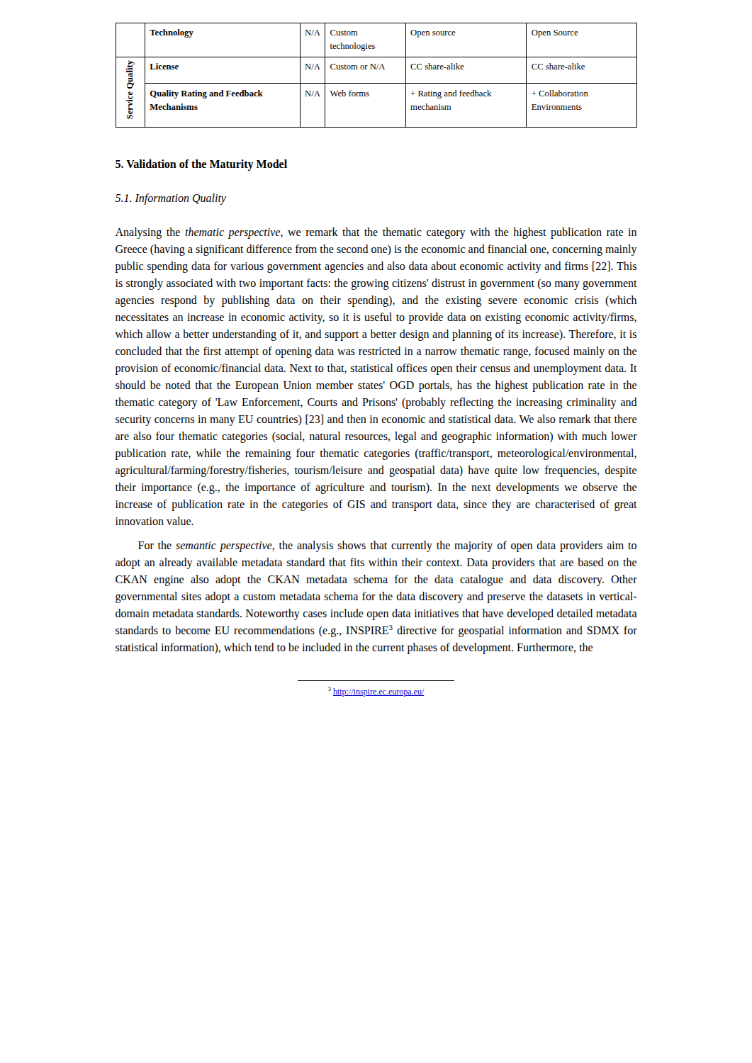| | Technology | N/A | Custom technologies | Open source | Open Source |
| Service Quality | License | N/A | Custom or N/A | CC share-alike | CC share-alike |
| Quality Rating and Feedback Mechanisms | N/A | Web forms | + Rating and feedback mechanism | + Collaboration Environments |
5. Validation of the Maturity Model
5.1. Information Quality
Analysing the thematic perspective, we remark that the thematic category with the highest publication rate in Greece (having a significant difference from the second one) is the economic and financial one, concerning mainly public spending data for various government agencies and also data about economic activity and firms [22]. This is strongly associated with two important facts: the growing citizens' distrust in government (so many government agencies respond by publishing data on their spending), and the existing severe economic crisis (which necessitates an increase in economic activity, so it is useful to provide data on existing economic activity/firms, which allow a better understanding of it, and support a better design and planning of its increase). Therefore, it is concluded that the first attempt of opening data was restricted in a narrow thematic range, focused mainly on the provision of economic/financial data. Next to that, statistical offices open their census and unemployment data. It should be noted that the European Union member states' OGD portals, has the highest publication rate in the thematic category of 'Law Enforcement, Courts and Prisons' (probably reflecting the increasing criminality and security concerns in many EU countries) [23] and then in economic and statistical data. We also remark that there are also four thematic categories (social, natural resources, legal and geographic information) with much lower publication rate, while the remaining four thematic categories (traffic/transport, meteorological/environmental, agricultural/farming/forestry/fisheries, tourism/leisure and geospatial data) have quite low frequencies, despite their importance (e.g., the importance of agriculture and tourism). In the next developments we observe the increase of publication rate in the categories of GIS and transport data, since they are characterised of great innovation value.
For the semantic perspective, the analysis shows that currently the majority of open data providers aim to adopt an already available metadata standard that fits within their context. Data providers that are based on the CKAN engine also adopt the CKAN metadata schema for the data catalogue and data discovery. Other governmental sites adopt a custom metadata schema for the data discovery and preserve the datasets in vertical-domain metadata standards. Noteworthy cases include open data initiatives that have developed detailed metadata standards to become EU recommendations (e.g., INSPIRE3 directive for geospatial information and SDMX for statistical information), which tend to be included in the current phases of development. Furthermore, the
3 http://inspire.ec.europa.eu/